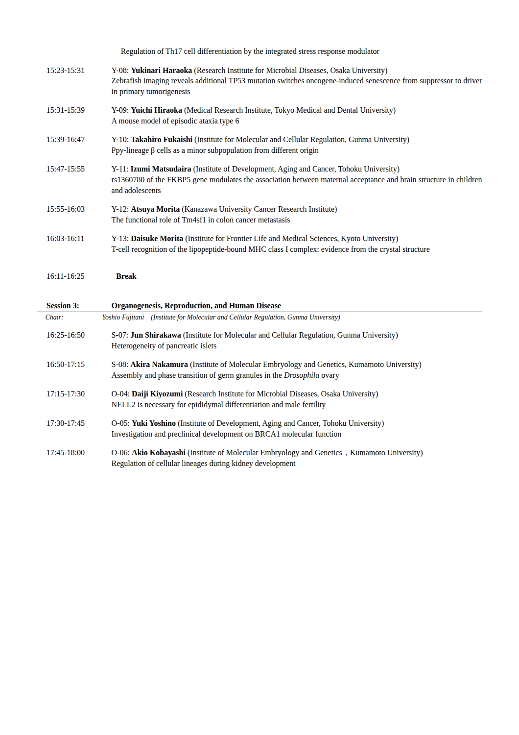Regulation of Th17 cell differentiation by the integrated stress response modulator
15:23-15:31
Y-08: Yukinari Haraoka (Research Institute for Microbial Diseases, Osaka University)
Zebrafish imaging reveals additional TP53 mutation switches oncogene-induced senescence from suppressor to driver in primary tumorigenesis
15:31-15:39
Y-09: Yuichi Hiraoka (Medical Research Institute, Tokyo Medical and Dental University)
A mouse model of episodic ataxia type 6
15:39-16:47
Y-10: Takahiro Fukaishi (Institute for Molecular and Cellular Regulation, Gunma University)
Ppy-lineage β cells as a minor subpopulation from different origin
15:47-15:55
Y-11: Izumi Matsudaira (Institute of Development, Aging and Cancer, Tohoku University)
rs1360780 of the FKBP5 gene modulates the association between maternal acceptance and brain structure in children and adolescents
15:55-16:03
Y-12: Atsuya Morita (Kanazawa University Cancer Research Institute)
The functional role of Tm4sf1 in colon cancer metastasis
16:03-16:11
Y-13: Daisuke Morita (Institute for Frontier Life and Medical Sciences, Kyoto University)
T-cell recognition of the lipopeptide-bound MHC class I complex: evidence from the crystal structure
16:11-16:25
Break
Session 3:
Organogenesis, Reproduction, and Human Disease
Chair:
Yoshio Fujitani (Institute for Molecular and Cellular Regulation, Gunma University)
16:25-16:50
S-07: Jun Shirakawa (Institute for Molecular and Cellular Regulation, Gunma University)
Heterogeneity of pancreatic islets
16:50-17:15
S-08: Akira Nakamura (Institute of Molecular Embryology and Genetics, Kumamoto University)
Assembly and phase transition of germ granules in the Drosophila ovary
17:15-17:30
O-04: Daiji Kiyozumi (Research Institute for Microbial Diseases, Osaka University)
NELL2 is necessary for epididymal differentiation and male fertility
17:30-17:45
O-05: Yuki Yoshino (Institute of Development, Aging and Cancer, Tohoku University)
Investigation and preclinical development on BRCA1 molecular function
17:45-18:00
O-06: Akio Kobayashi (Institute of Molecular Embryology and Genetics，Kumamoto University)
Regulation of cellular lineages during kidney development